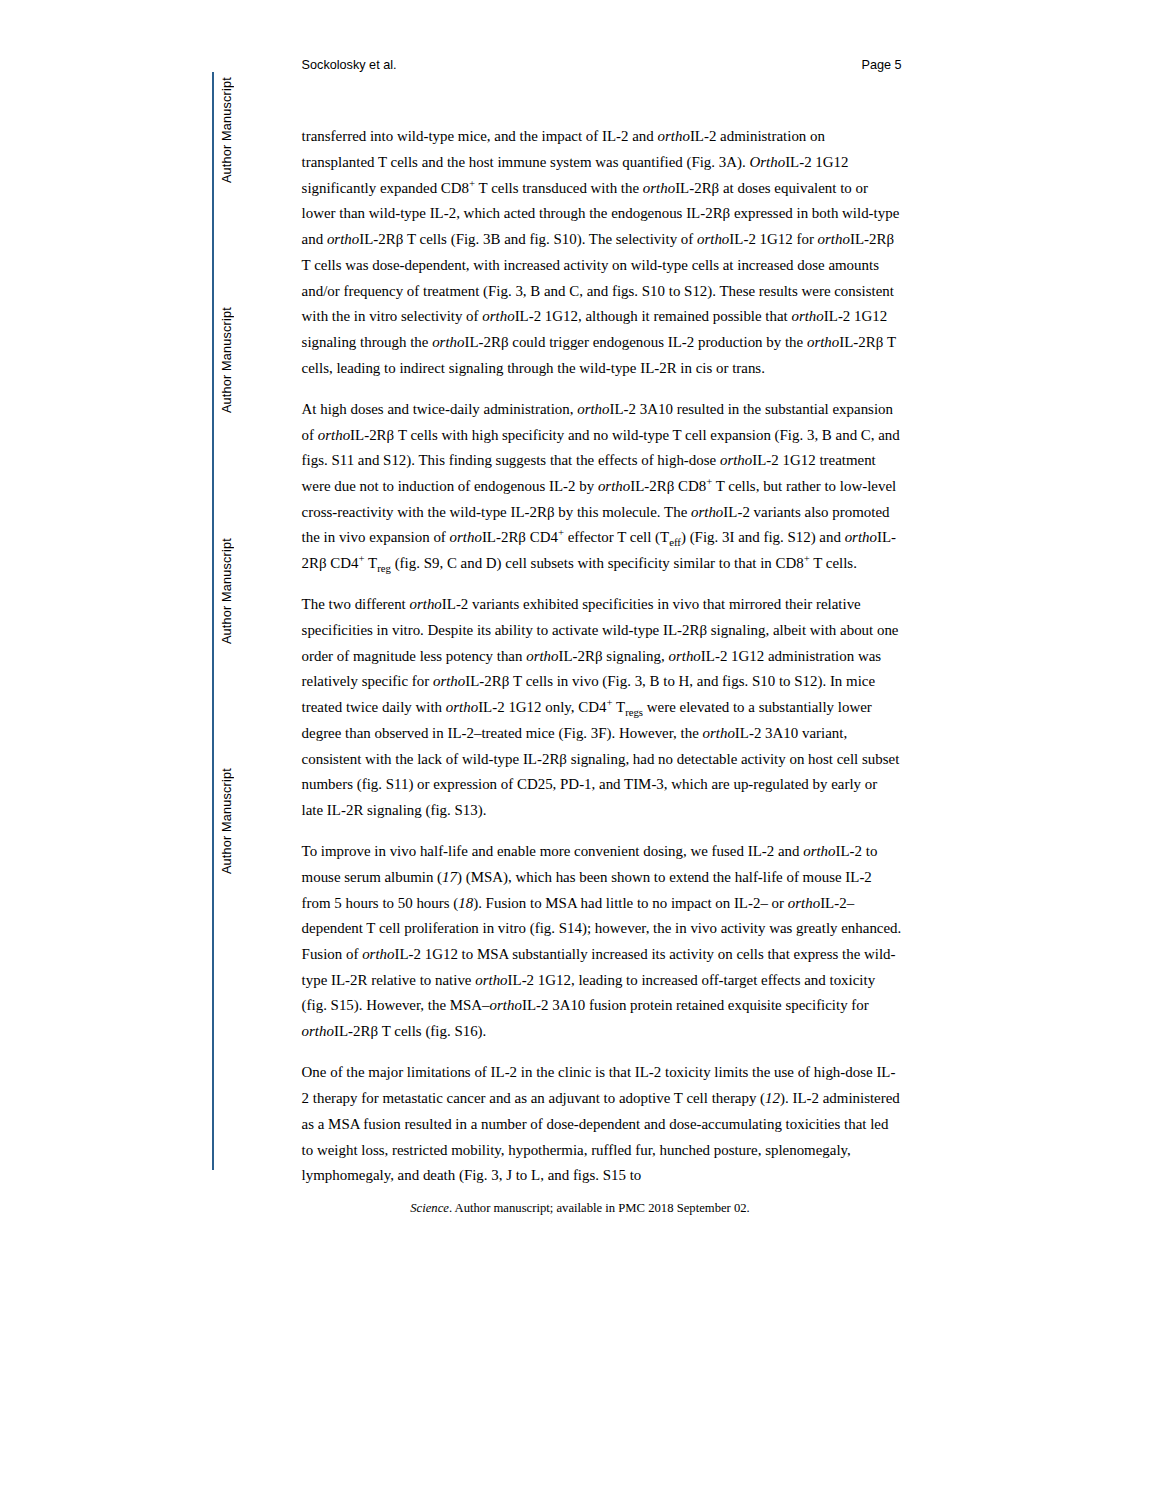Author Manuscript Author Manuscript Author Manuscript Author Manuscript
Sockolosky et al.
Page 5
transferred into wild-type mice, and the impact of IL-2 and ortho IL-2 administration on transplanted T cells and the host immune system was quantified (Fig. 3A). Ortho IL-2 1G12 significantly expanded CD8+ T cells transduced with the ortho IL-2Rβ at doses equivalent to or lower than wild-type IL-2, which acted through the endogenous IL-2Rβ expressed in both wild-type and ortho IL-2Rβ T cells (Fig. 3B and fig. S10). The selectivity of ortho IL-2 1G12 for ortho IL-2Rβ T cells was dose-dependent, with increased activity on wild-type cells at increased dose amounts and/or frequency of treatment (Fig. 3, B and C, and figs. S10 to S12). These results were consistent with the in vitro selectivity of ortho IL-2 1G12, although it remained possible that ortho IL-2 1G12 signaling through the ortho IL-2Rβ could trigger endogenous IL-2 production by the ortho IL-2Rβ T cells, leading to indirect signaling through the wild-type IL-2R in cis or trans.
At high doses and twice-daily administration, ortho IL-2 3A10 resulted in the substantial expansion of ortho IL-2Rβ T cells with high specificity and no wild-type T cell expansion (Fig. 3, B and C, and figs. S11 and S12). This finding suggests that the effects of high-dose ortho IL-2 1G12 treatment were due not to induction of endogenous IL-2 by ortho IL-2Rβ CD8+ T cells, but rather to low-level cross-reactivity with the wild-type IL-2Rβ by this molecule. The ortho IL-2 variants also promoted the in vivo expansion of ortho IL-2Rβ CD4+ effector T cell (Teff) (Fig. 3I and fig. S12) and ortho IL-2Rβ CD4+ Treg (fig. S9, C and D) cell subsets with specificity similar to that in CD8+ T cells.
The two different ortho IL-2 variants exhibited specificities in vivo that mirrored their relative specificities in vitro. Despite its ability to activate wild-type IL-2Rβ signaling, albeit with about one order of magnitude less potency than ortho IL-2Rβ signaling, ortho IL-2 1G12 administration was relatively specific for ortho IL-2Rβ T cells in vivo (Fig. 3, B to H, and figs. S10 to S12). In mice treated twice daily with ortho IL-2 1G12 only, CD4+ Tregs were elevated to a substantially lower degree than observed in IL-2–treated mice (Fig. 3F). However, the ortho IL-2 3A10 variant, consistent with the lack of wild-type IL-2Rβ signaling, had no detectable activity on host cell subset numbers (fig. S11) or expression of CD25, PD-1, and TIM-3, which are up-regulated by early or late IL-2R signaling (fig. S13).
To improve in vivo half-life and enable more convenient dosing, we fused IL-2 and ortho IL-2 to mouse serum albumin (17) (MSA), which has been shown to extend the half-life of mouse IL-2 from 5 hours to 50 hours (18). Fusion to MSA had little to no impact on IL-2– or ortho IL-2–dependent T cell proliferation in vitro (fig. S14); however, the in vivo activity was greatly enhanced. Fusion of ortho IL-2 1G12 to MSA substantially increased its activity on cells that express the wild-type IL-2R relative to native ortho IL-2 1G12, leading to increased off-target effects and toxicity (fig. S15). However, the MSA–ortho IL-2 3A10 fusion protein retained exquisite specificity for ortho IL-2Rβ T cells (fig. S16).
One of the major limitations of IL-2 in the clinic is that IL-2 toxicity limits the use of high-dose IL-2 therapy for metastatic cancer and as an adjuvant to adoptive T cell therapy (12). IL-2 administered as a MSA fusion resulted in a number of dose-dependent and dose-accumulating toxicities that led to weight loss, restricted mobility, hypothermia, ruffled fur, hunched posture, splenomegaly, lymphomegaly, and death (Fig. 3, J to L, and figs. S15 to
Science. Author manuscript; available in PMC 2018 September 02.